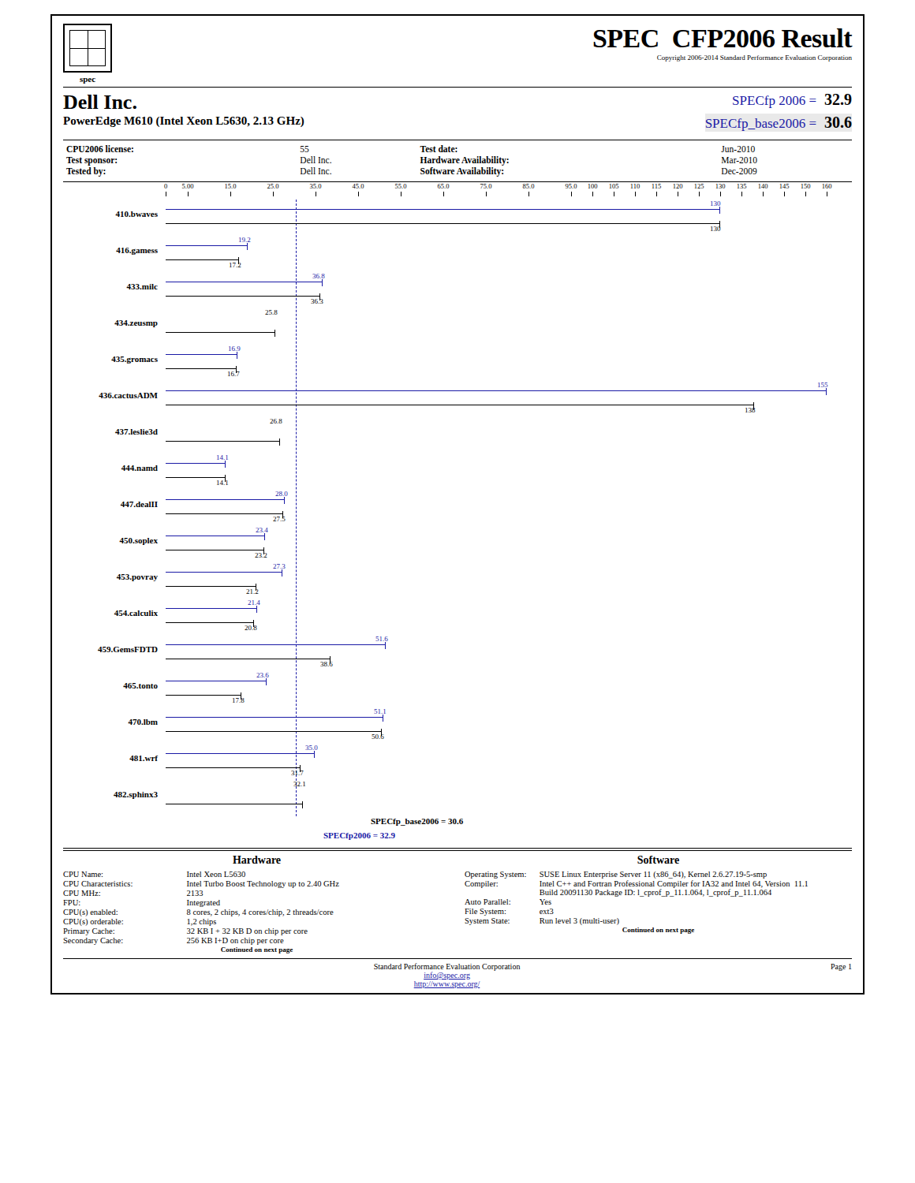spec
SPEC CFP2006 Result
Copyright 2006-2014 Standard Performance Evaluation Corporation
SPECfp 2006 =32.9
SPECfp_base2006 =30.6
Dell Inc.
PowerEdge M610 (Intel Xeon L5630, 2.13 GHz)
| CPU2006 license: | 55 | Test date: | Jun-2010 |
| Test sponsor: | Dell Inc. | Hardware Availability: | Mar-2010 |
| Tested by: | Dell Inc. | Software Availability: | Dec-2009 |
0
5.00
15.0
25.0
35.0
45.0
55.0
65.0
75.0
85.0
95.0
100
105
110
115
120
125
130
135
140
145
150
160
410.bwaves
130
130
416.gamess
19.2
17.2
433.milc
36.8
36.3
434.zeusmp
25.8
435.gromacs
16.9
16.7
436.cactusADM
155
138
437.leslie3d
26.8
444.namd
14.1
14.1
447.dealII
28.0
27.5
450.soplex
23.4
23.2
453.povray
27.3
21.2
454.calculix
21.4
20.8
459.GemsFDTD
51.6
38.6
465.tonto
23.6
17.8
470.lbm
51.1
50.6
481.wrf
35.0
31.7
482.sphinx3
32.1
SPECfp_base2006 = 30.6
SPECfp2006 = 32.9
Hardware
| CPU Name: | Intel Xeon L5630 |
| CPU Characteristics: | Intel Turbo Boost Technology up to 2.40 GHz |
| CPU MHz: | 2133 |
| FPU: | Integrated |
| CPU(s) enabled: | 8 cores, 2 chips, 4 cores/chip, 2 threads/core |
| CPU(s) orderable: | 1,2 chips |
| Primary Cache: | 32 KB I + 32 KB D on chip per core |
| Secondary Cache: | 256 KB I+D on chip per core |
Continued on next page
Software
| Operating System: | SUSE Linux Enterprise Server 11 (x86_64), Kernel 2.6.27.19-5-smp |
| Compiler: | Intel C++ and Fortran Professional Compiler for IA32 and Intel 64, Version 11.1 Build 20091130 Package ID: l_cprof_p_11.1.064, l_cprof_p_11.1.064 |
| Auto Parallel: | Yes |
| File System: | ext3 |
| System State: | Run level 3 (multi-user) |
Continued on next page
Standard Performance Evaluation Corporation
info@spec.org
http://www.spec.org/
Page 1